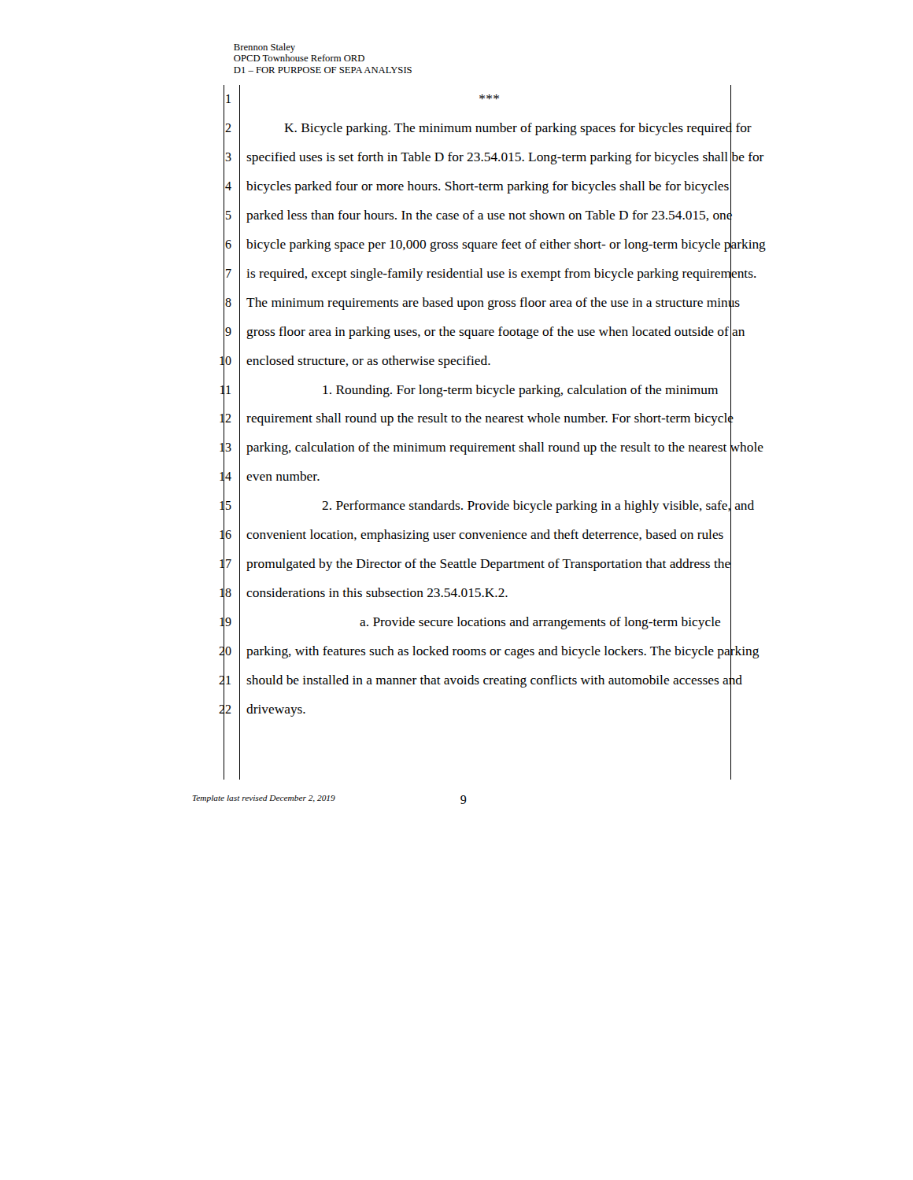Brennon Staley
OPCD Townhouse Reform ORD
D1 – FOR PURPOSE OF SEPA ANALYSIS
1***
2 K. Bicycle parking. The minimum number of parking spaces for bicycles required for
3 specified uses is set forth in Table D for 23.54.015. Long-term parking for bicycles shall be for
4 bicycles parked four or more hours. Short-term parking for bicycles shall be for bicycles
5 parked less than four hours. In the case of a use not shown on Table D for 23.54.015, one
6 bicycle parking space per 10,000 gross square feet of either short- or long-term bicycle parking
7 is required, except single-family residential use is exempt from bicycle parking requirements.
8 The minimum requirements are based upon gross floor area of the use in a structure minus
9 gross floor area in parking uses, or the square footage of the use when located outside of an
10 enclosed structure, or as otherwise specified.
111. Rounding. For long-term bicycle parking, calculation of the minimum
12 requirement shall round up the result to the nearest whole number. For short-term bicycle
13 parking, calculation of the minimum requirement shall round up the result to the nearest whole
14 even number.
152. Performance standards. Provide bicycle parking in a highly visible, safe, and
16 convenient location, emphasizing user convenience and theft deterrence, based on rules
17 promulgated by the Director of the Seattle Department of Transportation that address the
18 considerations in this subsection 23.54.015.K.2.
19 a. Provide secure locations and arrangements of long-term bicycle
20 parking, with features such as locked rooms or cages and bicycle lockers. The bicycle parking
21 should be installed in a manner that avoids creating conflicts with automobile accesses and
22 driveways.
Template last revised December 2, 2019 9